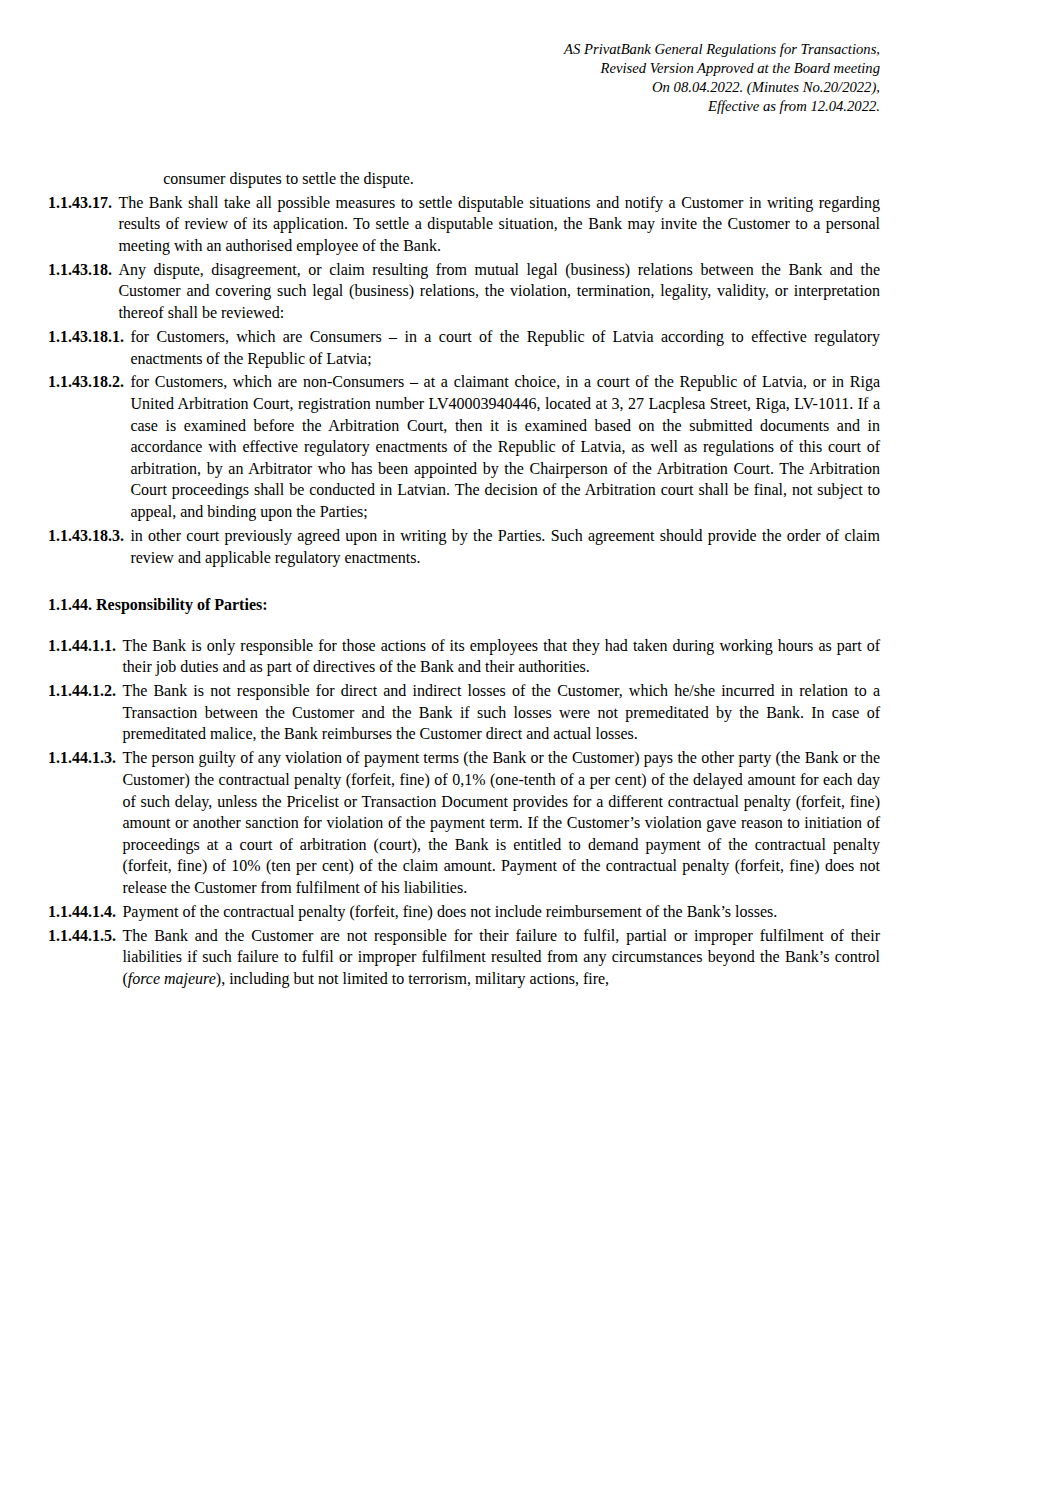AS PrivatBank General Regulations for Transactions,
Revised Version Approved at the Board meeting
On 08.04.2022. (Minutes No.20/2022),
Effective as from 12.04.2022.
consumer disputes to settle the dispute.
1.1.43.17. The Bank shall take all possible measures to settle disputable situations and notify a Customer in writing regarding results of review of its application. To settle a disputable situation, the Bank may invite the Customer to a personal meeting with an authorised employee of the Bank.
1.1.43.18. Any dispute, disagreement, or claim resulting from mutual legal (business) relations between the Bank and the Customer and covering such legal (business) relations, the violation, termination, legality, validity, or interpretation thereof shall be reviewed:
1.1.43.18.1. for Customers, which are Consumers – in a court of the Republic of Latvia according to effective regulatory enactments of the Republic of Latvia;
1.1.43.18.2. for Customers, which are non-Consumers – at a claimant choice, in a court of the Republic of Latvia, or in Riga United Arbitration Court, registration number LV40003940446, located at 3, 27 Lacplesa Street, Riga, LV-1011. If a case is examined before the Arbitration Court, then it is examined based on the submitted documents and in accordance with effective regulatory enactments of the Republic of Latvia, as well as regulations of this court of arbitration, by an Arbitrator who has been appointed by the Chairperson of the Arbitration Court. The Arbitration Court proceedings shall be conducted in Latvian. The decision of the Arbitration court shall be final, not subject to appeal, and binding upon the Parties;
1.1.43.18.3. in other court previously agreed upon in writing by the Parties. Such agreement should provide the order of claim review and applicable regulatory enactments.
1.1.44. Responsibility of Parties:
1.1.44.1.1. The Bank is only responsible for those actions of its employees that they had taken during working hours as part of their job duties and as part of directives of the Bank and their authorities.
1.1.44.1.2. The Bank is not responsible for direct and indirect losses of the Customer, which he/she incurred in relation to a Transaction between the Customer and the Bank if such losses were not premeditated by the Bank. In case of premeditated malice, the Bank reimburses the Customer direct and actual losses.
1.1.44.1.3. The person guilty of any violation of payment terms (the Bank or the Customer) pays the other party (the Bank or the Customer) the contractual penalty (forfeit, fine) of 0,1% (one-tenth of a per cent) of the delayed amount for each day of such delay, unless the Pricelist or Transaction Document provides for a different contractual penalty (forfeit, fine) amount or another sanction for violation of the payment term. If the Customer’s violation gave reason to initiation of proceedings at a court of arbitration (court), the Bank is entitled to demand payment of the contractual penalty (forfeit, fine) of 10% (ten per cent) of the claim amount. Payment of the contractual penalty (forfeit, fine) does not release the Customer from fulfilment of his liabilities.
1.1.44.1.4. Payment of the contractual penalty (forfeit, fine) does not include reimbursement of the Bank’s losses.
1.1.44.1.5. The Bank and the Customer are not responsible for their failure to fulfil, partial or improper fulfilment of their liabilities if such failure to fulfil or improper fulfilment resulted from any circumstances beyond the Bank’s control (force majeure), including but not limited to terrorism, military actions, fire,